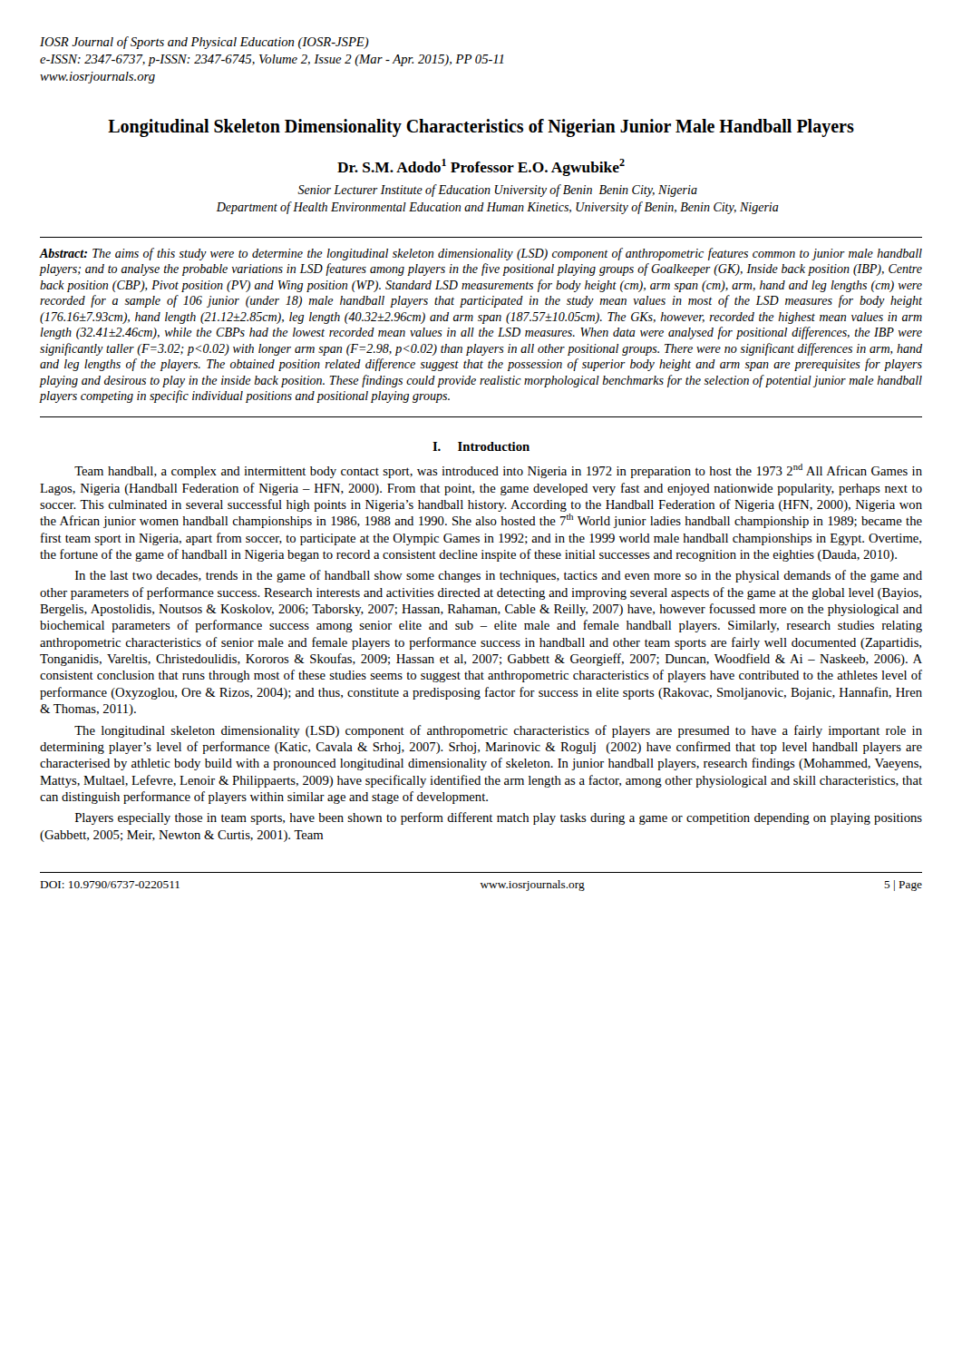IOSR Journal of Sports and Physical Education (IOSR-JSPE)
e-ISSN: 2347-6737, p-ISSN: 2347-6745, Volume 2, Issue 2 (Mar - Apr. 2015), PP 05-11
www.iosrjournals.org
Longitudinal Skeleton Dimensionality Characteristics of Nigerian Junior Male Handball Players
Dr. S.M. Adodo1 Professor E.O. Agwubike2
Senior Lecturer Institute of Education University of Benin Benin City, Nigeria
Department of Health Environmental Education and Human Kinetics, University of Benin, Benin City, Nigeria
Abstract: The aims of this study were to determine the longitudinal skeleton dimensionality (LSD) component of anthropometric features common to junior male handball players; and to analyse the probable variations in LSD features among players in the five positional playing groups of Goalkeeper (GK), Inside back position (IBP), Centre back position (CBP), Pivot position (PV) and Wing position (WP). Standard LSD measurements for body height (cm), arm span (cm), arm, hand and leg lengths (cm) were recorded for a sample of 106 junior (under 18) male handball players that participated in the study mean values in most of the LSD measures for body height (176.16±7.93cm), hand length (21.12±2.85cm), leg length (40.32±2.96cm) and arm span (187.57±10.05cm). The GKs, however, recorded the highest mean values in arm length (32.41±2.46cm), while the CBPs had the lowest recorded mean values in all the LSD measures. When data were analysed for positional differences, the IBP were significantly taller (F=3.02; p<0.02) with longer arm span (F=2.98, p<0.02) than players in all other positional groups. There were no significant differences in arm, hand and leg lengths of the players. The obtained position related difference suggest that the possession of superior body height and arm span are prerequisites for players playing and desirous to play in the inside back position. These findings could provide realistic morphological benchmarks for the selection of potential junior male handball players competing in specific individual positions and positional playing groups.
I. Introduction
Team handball, a complex and intermittent body contact sport, was introduced into Nigeria in 1972 in preparation to host the 1973 2nd All African Games in Lagos, Nigeria (Handball Federation of Nigeria – HFN, 2000). From that point, the game developed very fast and enjoyed nationwide popularity, perhaps next to soccer. This culminated in several successful high points in Nigeria’s handball history. According to the Handball Federation of Nigeria (HFN, 2000), Nigeria won the African junior women handball championships in 1986, 1988 and 1990. She also hosted the 7th World junior ladies handball championship in 1989; became the first team sport in Nigeria, apart from soccer, to participate at the Olympic Games in 1992; and in the 1999 world male handball championships in Egypt. Overtime, the fortune of the game of handball in Nigeria began to record a consistent decline inspite of these initial successes and recognition in the eighties (Dauda, 2010).
In the last two decades, trends in the game of handball show some changes in techniques, tactics and even more so in the physical demands of the game and other parameters of performance success. Research interests and activities directed at detecting and improving several aspects of the game at the global level (Bayios, Bergelis, Apostolidis, Noutsos & Koskolov, 2006; Taborsky, 2007; Hassan, Rahaman, Cable & Reilly, 2007) have, however focussed more on the physiological and biochemical parameters of performance success among senior elite and sub – elite male and female handball players. Similarly, research studies relating anthropometric characteristics of senior male and female players to performance success in handball and other team sports are fairly well documented (Zapartidis, Tonganidis, Vareltis, Christedoulidis, Kororos & Skoufas, 2009; Hassan et al, 2007; Gabbett & Georgieff, 2007; Duncan, Woodfield & Ai – Naskeeb, 2006). A consistent conclusion that runs through most of these studies seems to suggest that anthropometric characteristics of players have contributed to the athletes level of performance (Oxyzoglou, Ore & Rizos, 2004); and thus, constitute a predisposing factor for success in elite sports (Rakovac, Smoljanovic, Bojanic, Hannafin, Hren & Thomas, 2011).
The longitudinal skeleton dimensionality (LSD) component of anthropometric characteristics of players are presumed to have a fairly important role in determining player’s level of performance (Katic, Cavala & Srhoj, 2007). Srhoj, Marinovic & Rogulj (2002) have confirmed that top level handball players are characterised by athletic body build with a pronounced longitudinal dimensionality of skeleton. In junior handball players, research findings (Mohammed, Vaeyens, Mattys, Multael, Lefevre, Lenoir & Philippaerts, 2009) have specifically identified the arm length as a factor, among other physiological and skill characteristics, that can distinguish performance of players within similar age and stage of development.
Players especially those in team sports, have been shown to perform different match play tasks during a game or competition depending on playing positions (Gabbett, 2005; Meir, Newton & Curtis, 2001). Team
DOI: 10.9790/6737-0220511 www.iosrjournals.org 5 | Page